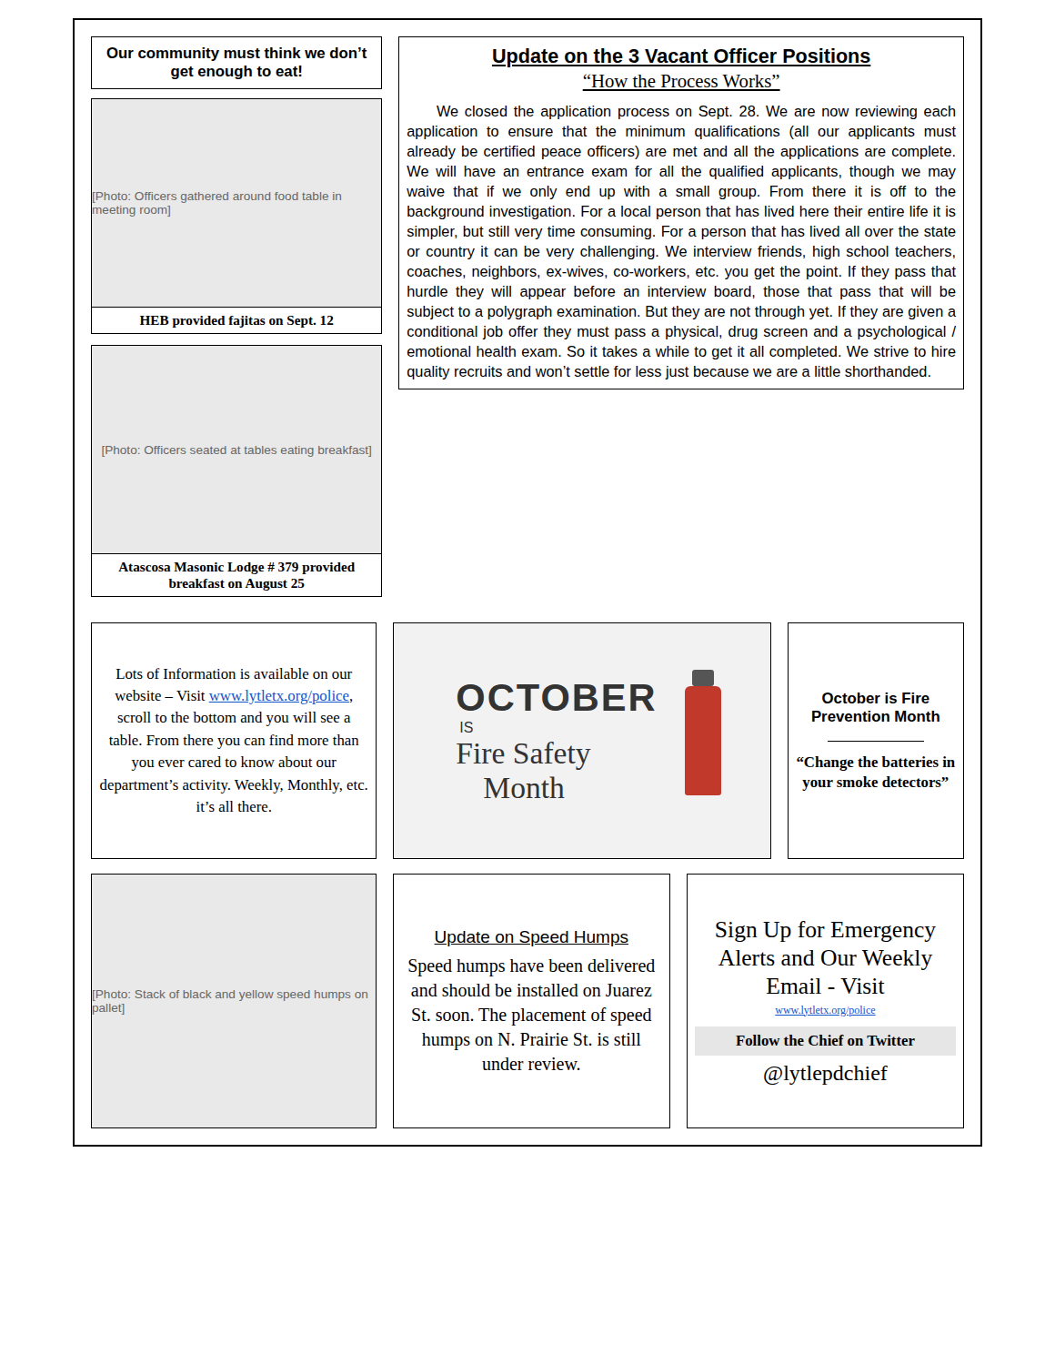Our community must think we don’t get enough to eat!
[Photo: Officers gathered around food table in meeting room]
HEB provided fajitas on Sept. 12
[Photo: Officers seated at tables eating breakfast]
Atascosa Masonic Lodge # 379 provided breakfast on August 25
Update on the 3 Vacant Officer Positions
“How the Process Works”
We closed the application process on Sept. 28. We are now reviewing each application to ensure that the minimum qualifications (all our applicants must already be certified peace officers) are met and all the applications are complete. We will have an entrance exam for all the qualified applicants, though we may waive that if we only end up with a small group. From there it is off to the background investigation. For a local person that has lived here their entire life it is simpler, but still very time consuming. For a person that has lived all over the state or country it can be very challenging. We interview friends, high school teachers, coaches, neighbors, ex-wives, co-workers, etc. you get the point. If they pass that hurdle they will appear before an interview board, those that pass that will be subject to a polygraph examination. But they are not through yet. If they are given a conditional job offer they must pass a physical, drug screen and a psychological / emotional health exam. So it takes a while to get it all completed. We strive to hire quality recruits and won’t settle for less just because we are a little shorthanded.
Lots of Information is available on our website – Visit www.lytletx.org/police, scroll to the bottom and you will see a table. From there you can find more than you ever cared to know about our department’s activity. Weekly, Monthly, etc. it’s all there.
OCTOBER IS Fire Safety Month
October is Fire Prevention Month
“Change the batteries in your smoke detectors”
[Photo: Stack of black and yellow speed humps on pallet]
Update on Speed Humps
Speed humps have been delivered and should be installed on Juarez St. soon. The placement of speed humps on N. Prairie St. is still under review.
Sign Up for Emergency Alerts and Our Weekly Email - Visit
www.lytletx.org/police
Follow the Chief on Twitter
@lytlepdchief